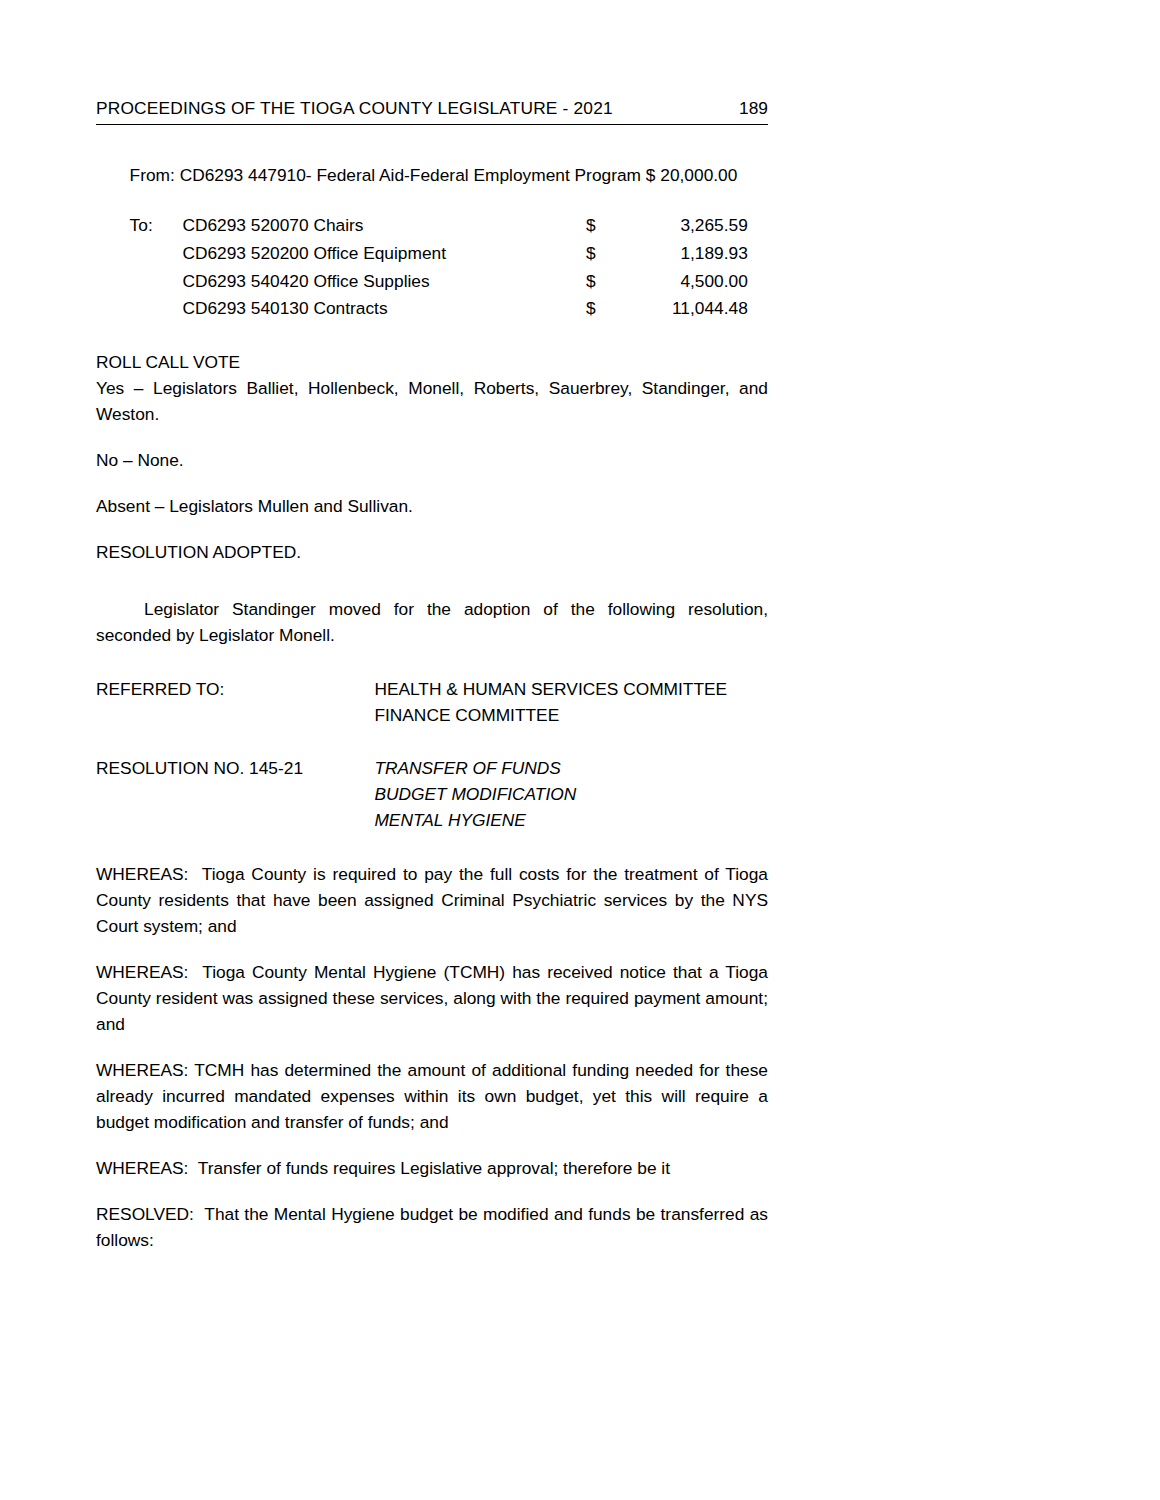PROCEEDINGS OF THE TIOGA COUNTY LEGISLATURE - 2021 189
From: CD6293 447910- Federal Aid-Federal Employment Program $ 20,000.00
| To: | CD6293 520070 Chairs | $ | 3,265.59 |
| | CD6293 520200 Office Equipment | $ | 1,189.93 |
| | CD6293 540420 Office Supplies | $ | 4,500.00 |
| | CD6293 540130 Contracts | $ | 11,044.48 |
ROLL CALL VOTE
Yes – Legislators Balliet, Hollenbeck, Monell, Roberts, Sauerbrey, Standinger, and Weston.
No – None.
Absent – Legislators Mullen and Sullivan.
RESOLUTION ADOPTED.
Legislator Standinger moved for the adoption of the following resolution, seconded by Legislator Monell.
| REFERRED TO: | HEALTH & HUMAN SERVICES COMMITTEE FINANCE COMMITTEE |
| RESOLUTION NO. 145-21 | TRANSFER OF FUNDS BUDGET MODIFICATION MENTAL HYGIENE |
WHEREAS: Tioga County is required to pay the full costs for the treatment of Tioga County residents that have been assigned Criminal Psychiatric services by the NYS Court system; and
WHEREAS: Tioga County Mental Hygiene (TCMH) has received notice that a Tioga County resident was assigned these services, along with the required payment amount; and
WHEREAS: TCMH has determined the amount of additional funding needed for these already incurred mandated expenses within its own budget, yet this will require a budget modification and transfer of funds; and
WHEREAS: Transfer of funds requires Legislative approval; therefore be it
RESOLVED: That the Mental Hygiene budget be modified and funds be transferred as follows: